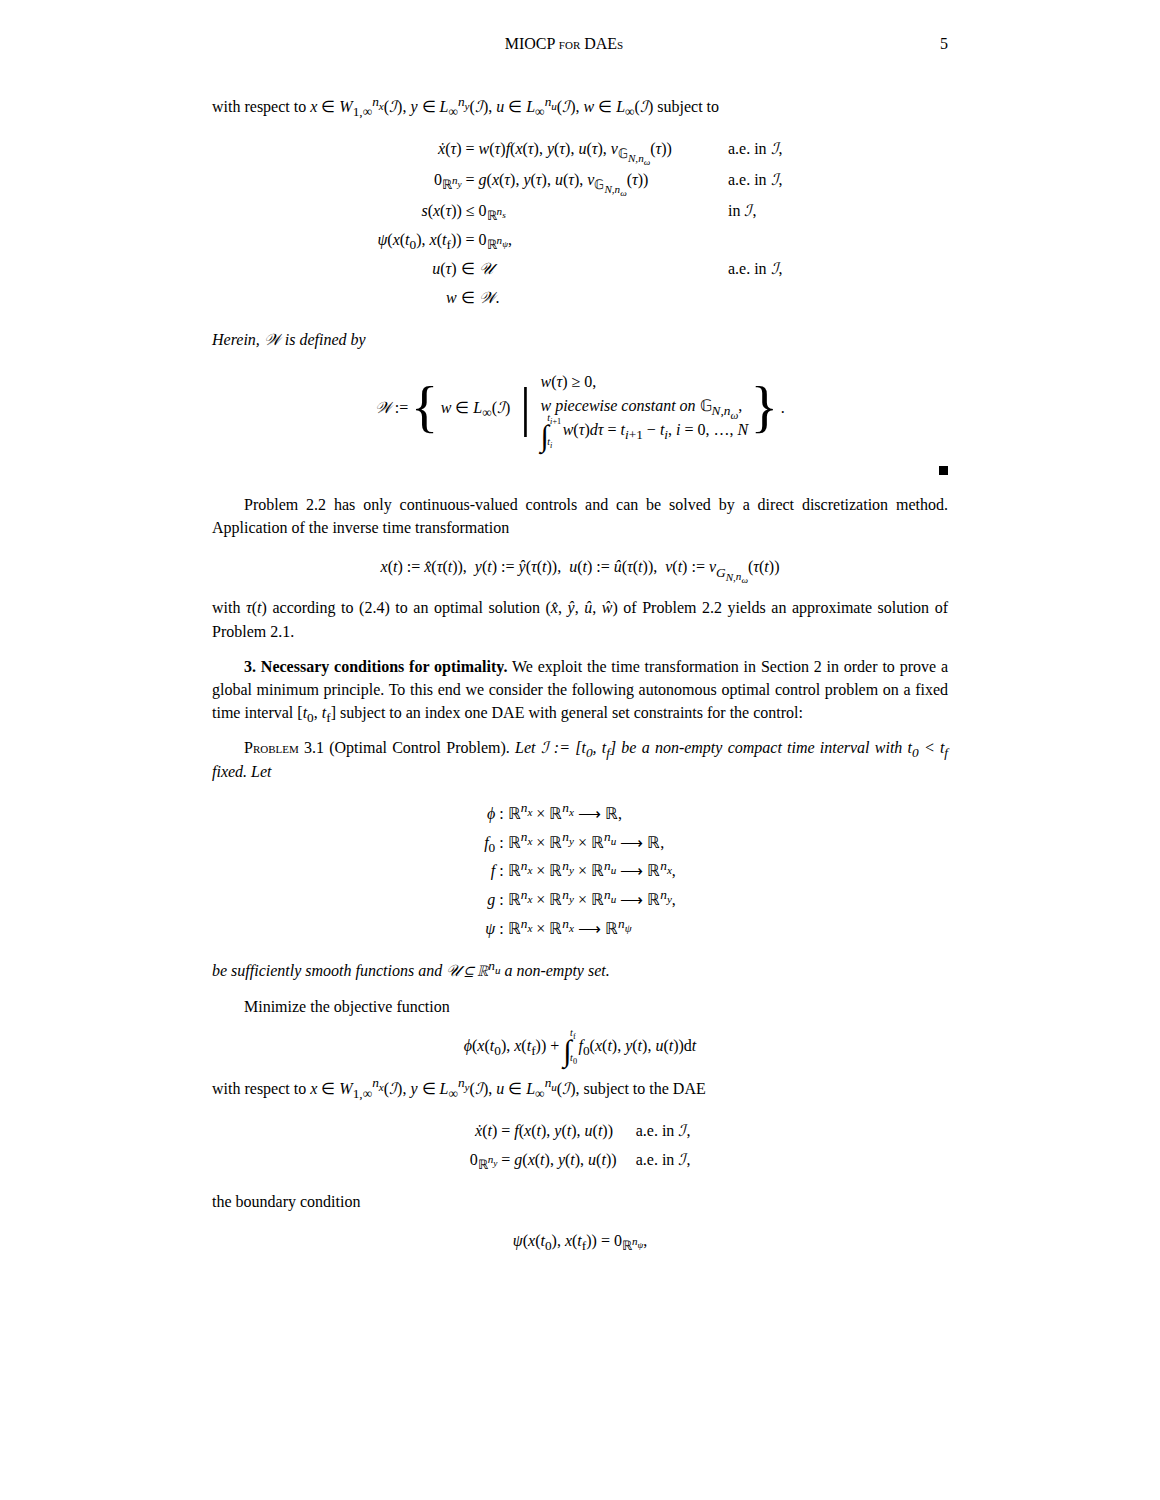MIOCP for DAEs
5
with respect to x ∈ W1,∞nx(ℐ), y ∈ L∞ny(ℐ), u ∈ L∞nu(ℐ), w ∈ L∞(ℐ) subject to
ẋ(τ) =
w(τ)f(x(τ), y(τ), u(τ), v𝔾N,nω(τ))
a.e. in ℐ,
0ℝny =
g(x(τ), y(τ), u(τ), v𝔾N,nω(τ))
a.e. in ℐ,
s(x(τ)) ≤
0ℝns
in ℐ,
ψ(x(t0), x(tf)) =
0ℝnψ,
u(τ) ∈
𝒰
a.e. in ℐ,
w ∈
𝒲.
Herein, 𝒲 is defined by
𝒲 := { w ∈ L∞(ℐ) | w(τ) ≥ 0,
w piecewise constant on 𝔾N,nω,
∫ti+1 ti w(τ)dτ = ti+1 − ti, i = 0, …, N } .
Problem 2.2 has only continuous-valued controls and can be solved by a direct discretization method. Application of the inverse time transformation
x(t) := x̂(τ(t)), y(t) := ŷ(τ(t)), u(t) := û(τ(t)), v(t) := vGN,nω(τ(t))
with τ(t) according to (2.4) to an optimal solution (x̂, ŷ, û, ŵ) of Problem 2.2 yields an approximate solution of Problem 2.1.
3. Necessary conditions for optimality. We exploit the time transformation in Section 2 in order to prove a global minimum principle. To this end we consider the following autonomous optimal control problem on a fixed time interval [t0, tf] subject to an index one DAE with general set constraints for the control:
Problem 3.1 (Optimal Control Problem). Let ℐ := [t0, tf] be a non-empty compact time interval with t0 < tf fixed. Let
ϕ :
ℝnx × ℝnx ⟶ ℝ,
f0 :
ℝnx × ℝny × ℝnu ⟶ ℝ,
f :
ℝnx × ℝny × ℝnu ⟶ ℝnx,
g :
ℝnx × ℝny × ℝnu ⟶ ℝny,
ψ :
ℝnx × ℝnx ⟶ ℝnψ
be sufficiently smooth functions and 𝒰 ⊆ ℝnu a non-empty set.
Minimize the objective function
ϕ(x(t0), x(tf)) + ∫tf t0 f0(x(t), y(t), u(t))dt
with respect to x ∈ W1,∞nx(ℐ), y ∈ L∞ny(ℐ), u ∈ L∞nu(ℐ), subject to the DAE
ẋ(t) =
f(x(t), y(t), u(t))
a.e. in ℐ,
0ℝny =
g(x(t), y(t), u(t))
a.e. in ℐ,
the boundary condition
ψ(x(t0), x(tf)) = 0ℝnψ,